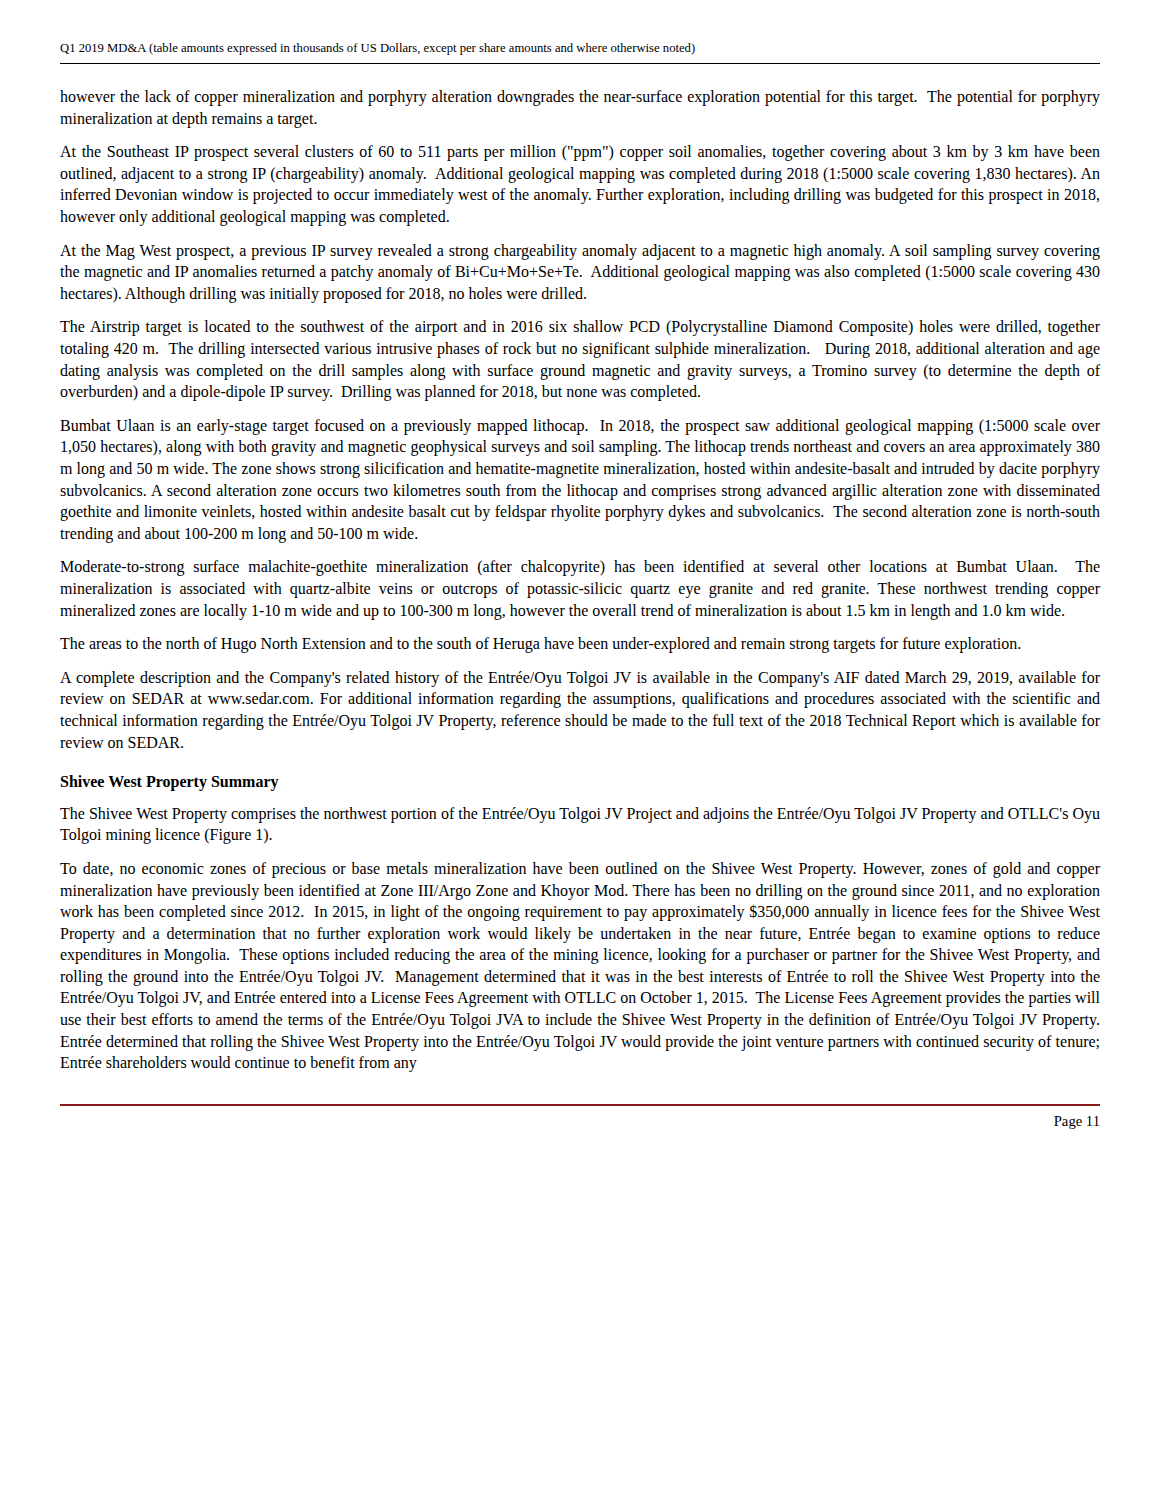Q1 2019 MD&A (table amounts expressed in thousands of US Dollars, except per share amounts and where otherwise noted)
however the lack of copper mineralization and porphyry alteration downgrades the near-surface exploration potential for this target. The potential for porphyry mineralization at depth remains a target.
At the Southeast IP prospect several clusters of 60 to 511 parts per million ("ppm") copper soil anomalies, together covering about 3 km by 3 km have been outlined, adjacent to a strong IP (chargeability) anomaly. Additional geological mapping was completed during 2018 (1:5000 scale covering 1,830 hectares). An inferred Devonian window is projected to occur immediately west of the anomaly. Further exploration, including drilling was budgeted for this prospect in 2018, however only additional geological mapping was completed.
At the Mag West prospect, a previous IP survey revealed a strong chargeability anomaly adjacent to a magnetic high anomaly. A soil sampling survey covering the magnetic and IP anomalies returned a patchy anomaly of Bi+Cu+Mo+Se+Te. Additional geological mapping was also completed (1:5000 scale covering 430 hectares). Although drilling was initially proposed for 2018, no holes were drilled.
The Airstrip target is located to the southwest of the airport and in 2016 six shallow PCD (Polycrystalline Diamond Composite) holes were drilled, together totaling 420 m. The drilling intersected various intrusive phases of rock but no significant sulphide mineralization. During 2018, additional alteration and age dating analysis was completed on the drill samples along with surface ground magnetic and gravity surveys, a Tromino survey (to determine the depth of overburden) and a dipole-dipole IP survey. Drilling was planned for 2018, but none was completed.
Bumbat Ulaan is an early-stage target focused on a previously mapped lithocap. In 2018, the prospect saw additional geological mapping (1:5000 scale over 1,050 hectares), along with both gravity and magnetic geophysical surveys and soil sampling. The lithocap trends northeast and covers an area approximately 380 m long and 50 m wide. The zone shows strong silicification and hematite-magnetite mineralization, hosted within andesite-basalt and intruded by dacite porphyry subvolcanics. A second alteration zone occurs two kilometres south from the lithocap and comprises strong advanced argillic alteration zone with disseminated goethite and limonite veinlets, hosted within andesite basalt cut by feldspar rhyolite porphyry dykes and subvolcanics. The second alteration zone is north-south trending and about 100-200 m long and 50-100 m wide.
Moderate-to-strong surface malachite-goethite mineralization (after chalcopyrite) has been identified at several other locations at Bumbat Ulaan. The mineralization is associated with quartz-albite veins or outcrops of potassic-silicic quartz eye granite and red granite. These northwest trending copper mineralized zones are locally 1-10 m wide and up to 100-300 m long, however the overall trend of mineralization is about 1.5 km in length and 1.0 km wide.
The areas to the north of Hugo North Extension and to the south of Heruga have been under-explored and remain strong targets for future exploration.
A complete description and the Company's related history of the Entrée/Oyu Tolgoi JV is available in the Company's AIF dated March 29, 2019, available for review on SEDAR at www.sedar.com. For additional information regarding the assumptions, qualifications and procedures associated with the scientific and technical information regarding the Entrée/Oyu Tolgoi JV Property, reference should be made to the full text of the 2018 Technical Report which is available for review on SEDAR.
Shivee West Property Summary
The Shivee West Property comprises the northwest portion of the Entrée/Oyu Tolgoi JV Project and adjoins the Entrée/Oyu Tolgoi JV Property and OTLLC's Oyu Tolgoi mining licence (Figure 1).
To date, no economic zones of precious or base metals mineralization have been outlined on the Shivee West Property. However, zones of gold and copper mineralization have previously been identified at Zone III/Argo Zone and Khoyor Mod. There has been no drilling on the ground since 2011, and no exploration work has been completed since 2012. In 2015, in light of the ongoing requirement to pay approximately $350,000 annually in licence fees for the Shivee West Property and a determination that no further exploration work would likely be undertaken in the near future, Entrée began to examine options to reduce expenditures in Mongolia. These options included reducing the area of the mining licence, looking for a purchaser or partner for the Shivee West Property, and rolling the ground into the Entrée/Oyu Tolgoi JV. Management determined that it was in the best interests of Entrée to roll the Shivee West Property into the Entrée/Oyu Tolgoi JV, and Entrée entered into a License Fees Agreement with OTLLC on October 1, 2015. The License Fees Agreement provides the parties will use their best efforts to amend the terms of the Entrée/Oyu Tolgoi JVA to include the Shivee West Property in the definition of Entrée/Oyu Tolgoi JV Property. Entrée determined that rolling the Shivee West Property into the Entrée/Oyu Tolgoi JV would provide the joint venture partners with continued security of tenure; Entrée shareholders would continue to benefit from any
Page 11